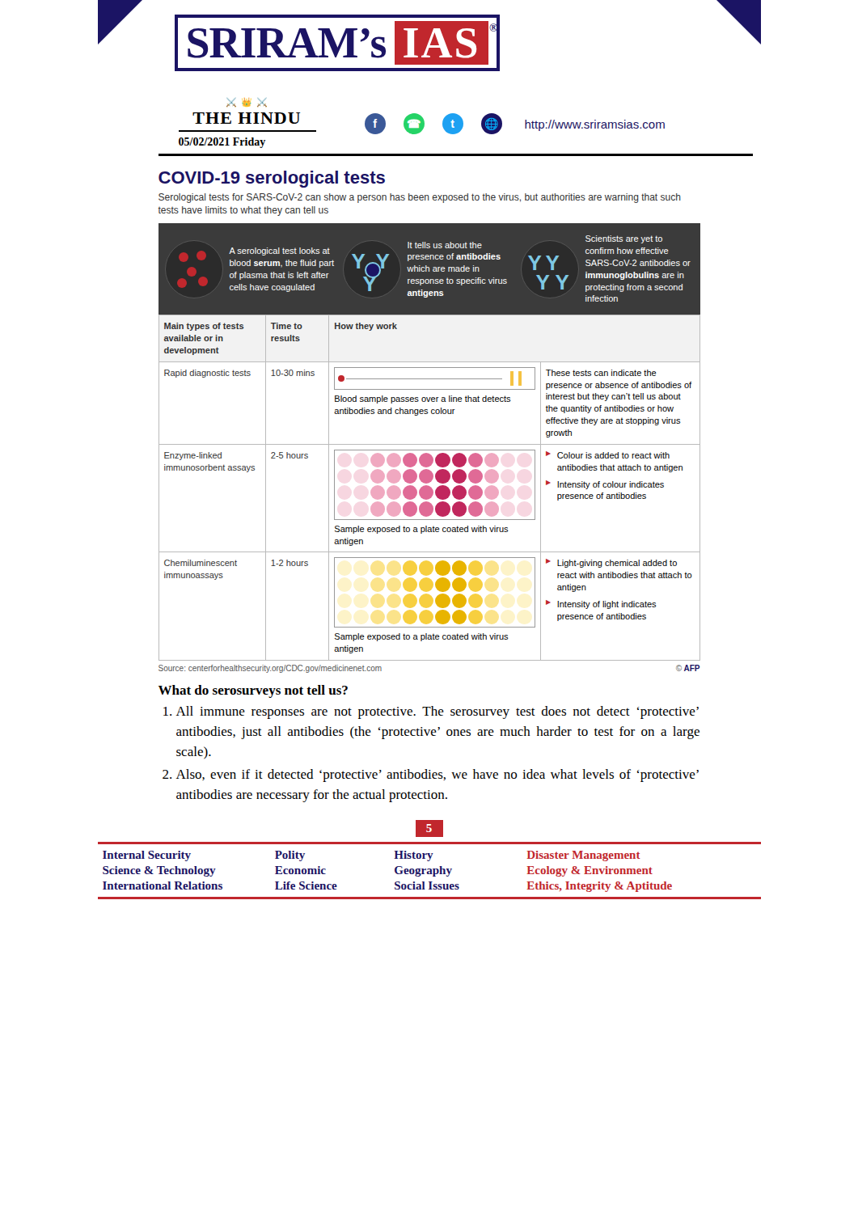SRIRAM’s
IAS®
⚔️ 👑 ⚔️
THE HINDU
05/02/2021 Friday
f ☎ t 🌐 http://www.sriramsias.com
COVID-19 serological tests
Serological tests for SARS-CoV-2 can show a person has been exposed to the virus, but authorities are warning that such tests have limits to what they can tell us
A serological test looks at blood serum, the fluid part of plasma that is left after cells have coagulated
Y Y Y
It tells us about the presence of antibodies which are made in response to specific virus antigens
Y Y Y Y
Scientists are yet to confirm how effective SARS-CoV-2 antibodies or immunoglobulins are in protecting from a second infection
| Main types of tests available or in development | Time to results | How they work |
| --- | --- | --- |
| Rapid diagnostic tests | 10-30 mins | Blood sample passes over a line that detects antibodies and changes colour | These tests can indicate the presence or absence of antibodies of interest but they can’t tell us about the quantity of antibodies or how effective they are at stopping virus growth |
| Enzyme-linked immunosorbent assays | 2-5 hours | Sample exposed to a plate coated with virus antigen | Colour is added to react with antibodies that attach to antigen Intensity of colour indicates presence of antibodies |
| Chemiluminescent immunoassays | 1-2 hours | Sample exposed to a plate coated with virus antigen | Light-giving chemical added to react with antibodies that attach to antigen Intensity of light indicates presence of antibodies |
Source: centerforhealthsecurity.org/CDC.gov/medicinenet.com © AFP
What do serosurveys not tell us?
All immune responses are not protective. The serosurvey test does not detect ‘protective’ antibodies, just all antibodies (the ‘protective’ ones are much harder to test for on a large scale).
Also, even if it detected ‘protective’ antibodies, we have no idea what levels of ‘protective’ antibodies are necessary for the actual protection.
5
| Internal Security | Polity | History | Disaster Management |
| Science & Technology | Economic | Geography | Ecology & Environment |
| International Relations | Life Science | Social Issues | Ethics, Integrity & Aptitude |